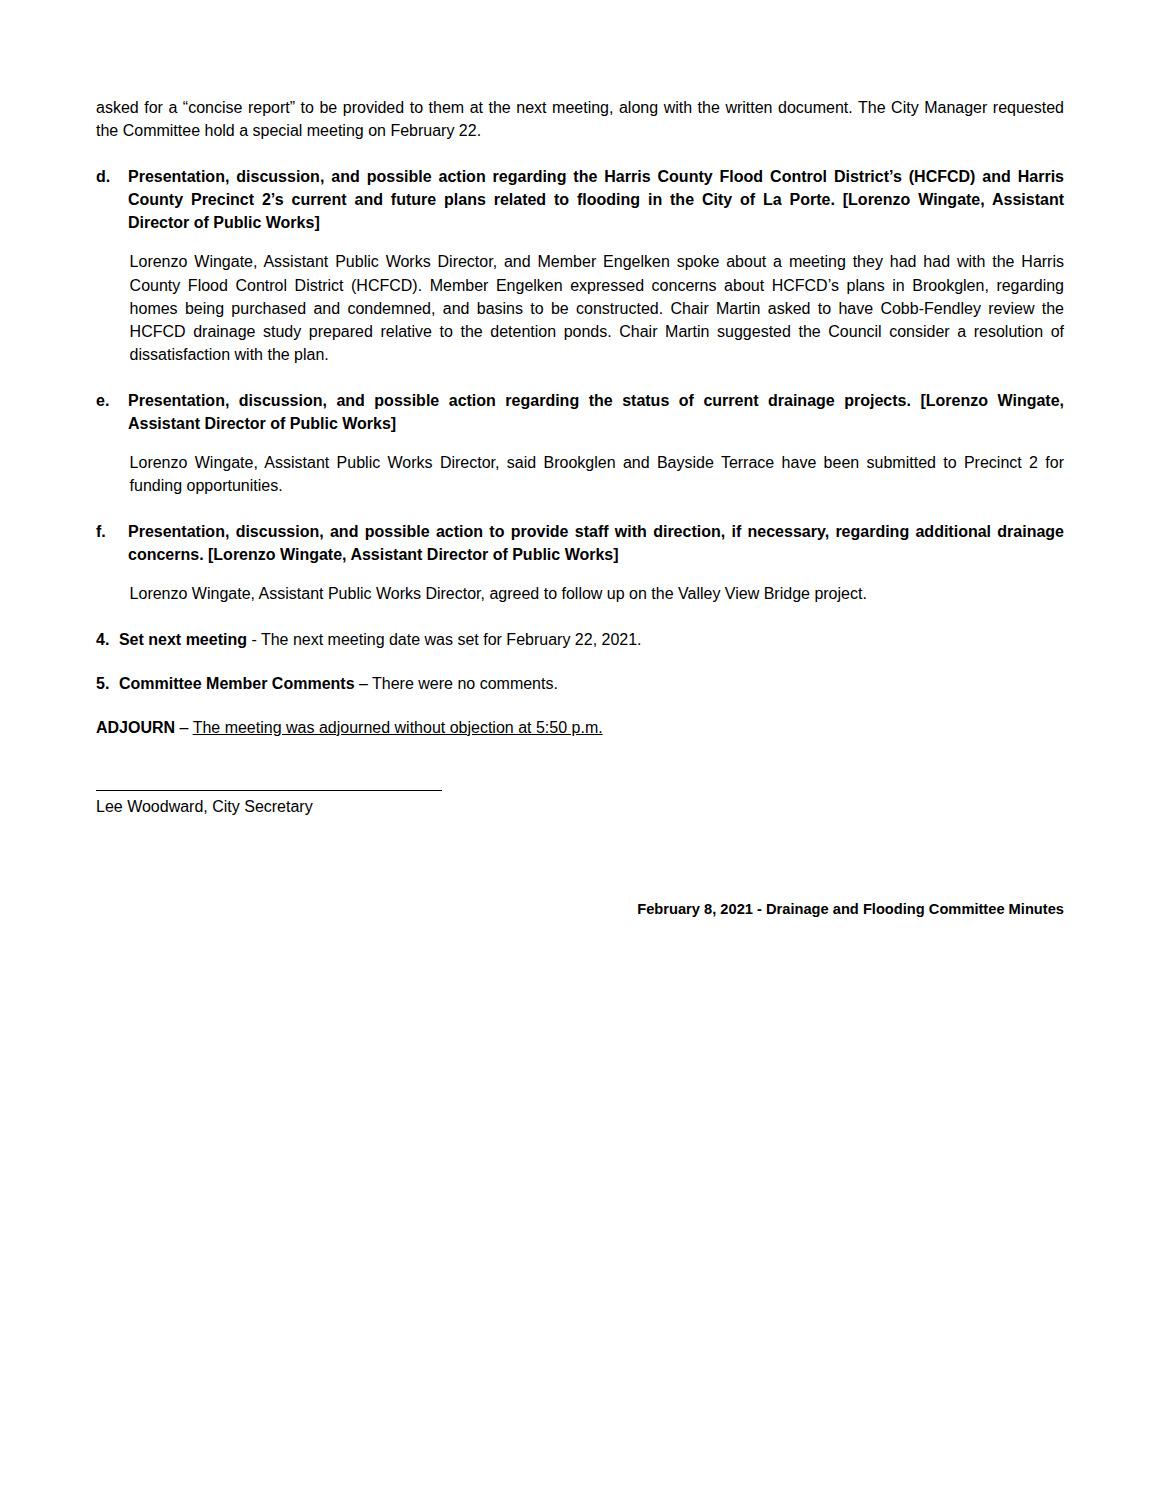asked for a “concise report” to be provided to them at the next meeting, along with the written document. The City Manager requested the Committee hold a special meeting on February 22.
d.
Presentation, discussion, and possible action regarding the Harris County Flood Control District’s (HCFCD) and Harris County Precinct 2’s current and future plans related to flooding in the City of La Porte. [Lorenzo Wingate, Assistant Director of Public Works]
Lorenzo Wingate, Assistant Public Works Director, and Member Engelken spoke about a meeting they had had with the Harris County Flood Control District (HCFCD). Member Engelken expressed concerns about HCFCD’s plans in Brookglen, regarding homes being purchased and condemned, and basins to be constructed. Chair Martin asked to have Cobb-Fendley review the HCFCD drainage study prepared relative to the detention ponds. Chair Martin suggested the Council consider a resolution of dissatisfaction with the plan.
e.
Presentation, discussion, and possible action regarding the status of current drainage projects. [Lorenzo Wingate, Assistant Director of Public Works]
Lorenzo Wingate, Assistant Public Works Director, said Brookglen and Bayside Terrace have been submitted to Precinct 2 for funding opportunities.
f.
Presentation, discussion, and possible action to provide staff with direction, if necessary, regarding additional drainage concerns. [Lorenzo Wingate, Assistant Director of Public Works]
Lorenzo Wingate, Assistant Public Works Director, agreed to follow up on the Valley View Bridge project.
4. Set next meeting - The next meeting date was set for February 22, 2021.
5. Committee Member Comments – There were no comments.
ADJOURN – The meeting was adjourned without objection at 5:50 p.m.
Lee Woodward, City Secretary
February 8, 2021 - Drainage and Flooding Committee Minutes